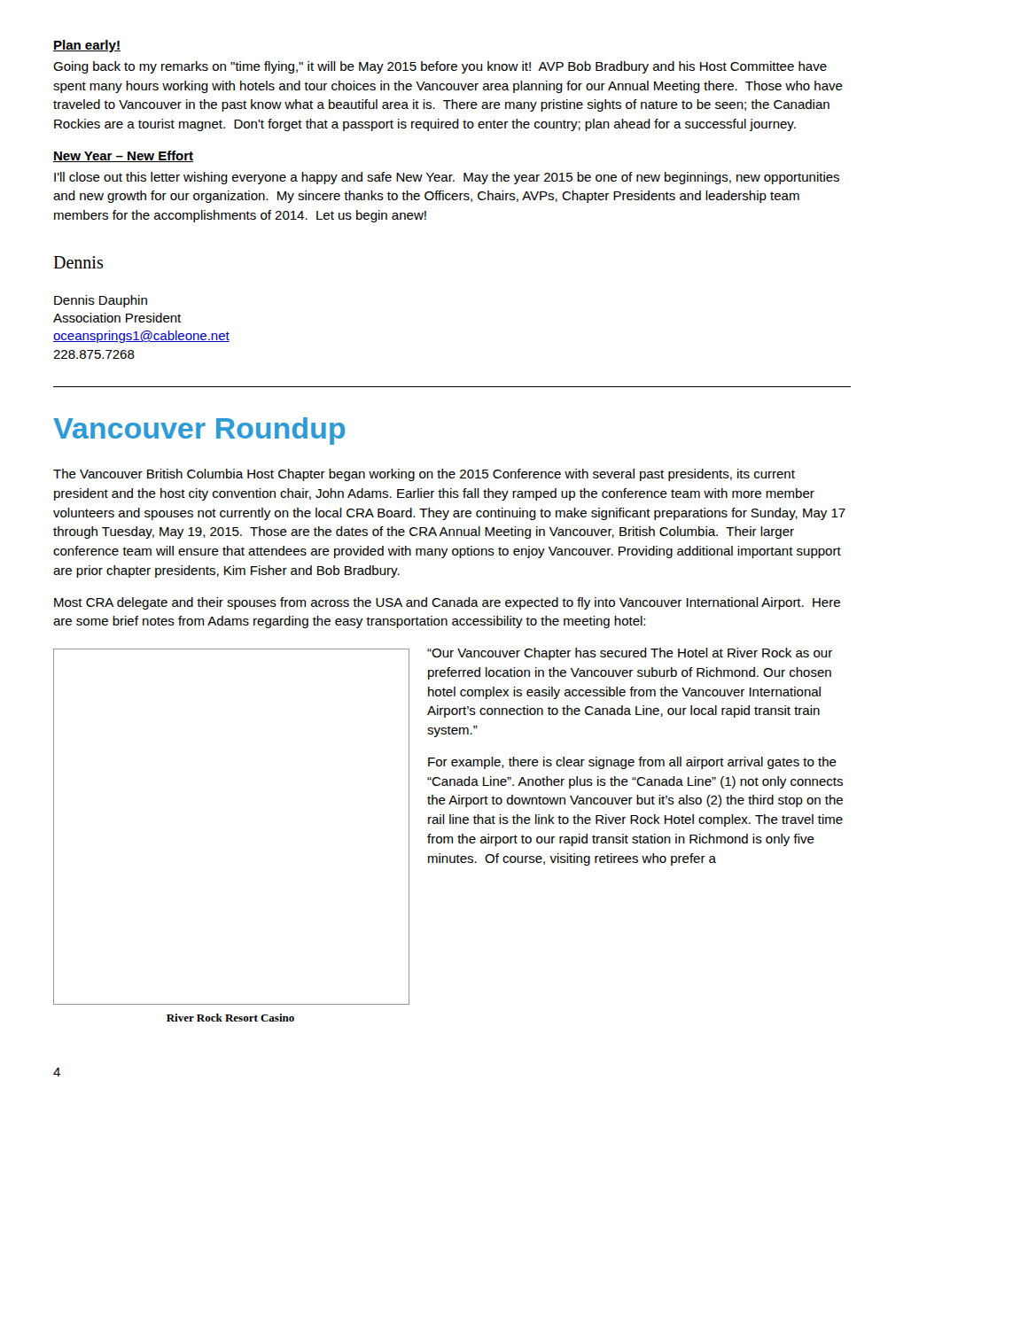Plan early!
Going back to my remarks on "time flying," it will be May 2015 before you know it! AVP Bob Bradbury and his Host Committee have spent many hours working with hotels and tour choices in the Vancouver area planning for our Annual Meeting there. Those who have traveled to Vancouver in the past know what a beautiful area it is. There are many pristine sights of nature to be seen; the Canadian Rockies are a tourist magnet. Don't forget that a passport is required to enter the country; plan ahead for a successful journey.
New Year – New Effort
I'll close out this letter wishing everyone a happy and safe New Year. May the year 2015 be one of new beginnings, new opportunities and new growth for our organization. My sincere thanks to the Officers, Chairs, AVPs, Chapter Presidents and leadership team members for the accomplishments of 2014. Let us begin anew!
Dennis
Dennis Dauphin
Association President
oceansprings1@cableone.net
228.875.7268
Vancouver Roundup
The Vancouver British Columbia Host Chapter began working on the 2015 Conference with several past presidents, its current president and the host city convention chair, John Adams. Earlier this fall they ramped up the conference team with more member volunteers and spouses not currently on the local CRA Board. They are continuing to make significant preparations for Sunday, May 17 through Tuesday, May 19, 2015. Those are the dates of the CRA Annual Meeting in Vancouver, British Columbia. Their larger conference team will ensure that attendees are provided with many options to enjoy Vancouver. Providing additional important support are prior chapter presidents, Kim Fisher and Bob Bradbury.
Most CRA delegate and their spouses from across the USA and Canada are expected to fly into Vancouver International Airport. Here are some brief notes from Adams regarding the easy transportation accessibility to the meeting hotel:
River Rock Resort Casino
“Our Vancouver Chapter has secured The Hotel at River Rock as our preferred location in the Vancouver suburb of Richmond. Our chosen hotel complex is easily accessible from the Vancouver International Airport’s connection to the Canada Line, our local rapid transit train system.”
For example, there is clear signage from all airport arrival gates to the “Canada Line”. Another plus is the “Canada Line” (1) not only connects the Airport to downtown Vancouver but it’s also (2) the third stop on the rail line that is the link to the River Rock Hotel complex. The travel time from the airport to our rapid transit station in Richmond is only five minutes. Of course, visiting retirees who prefer a
4